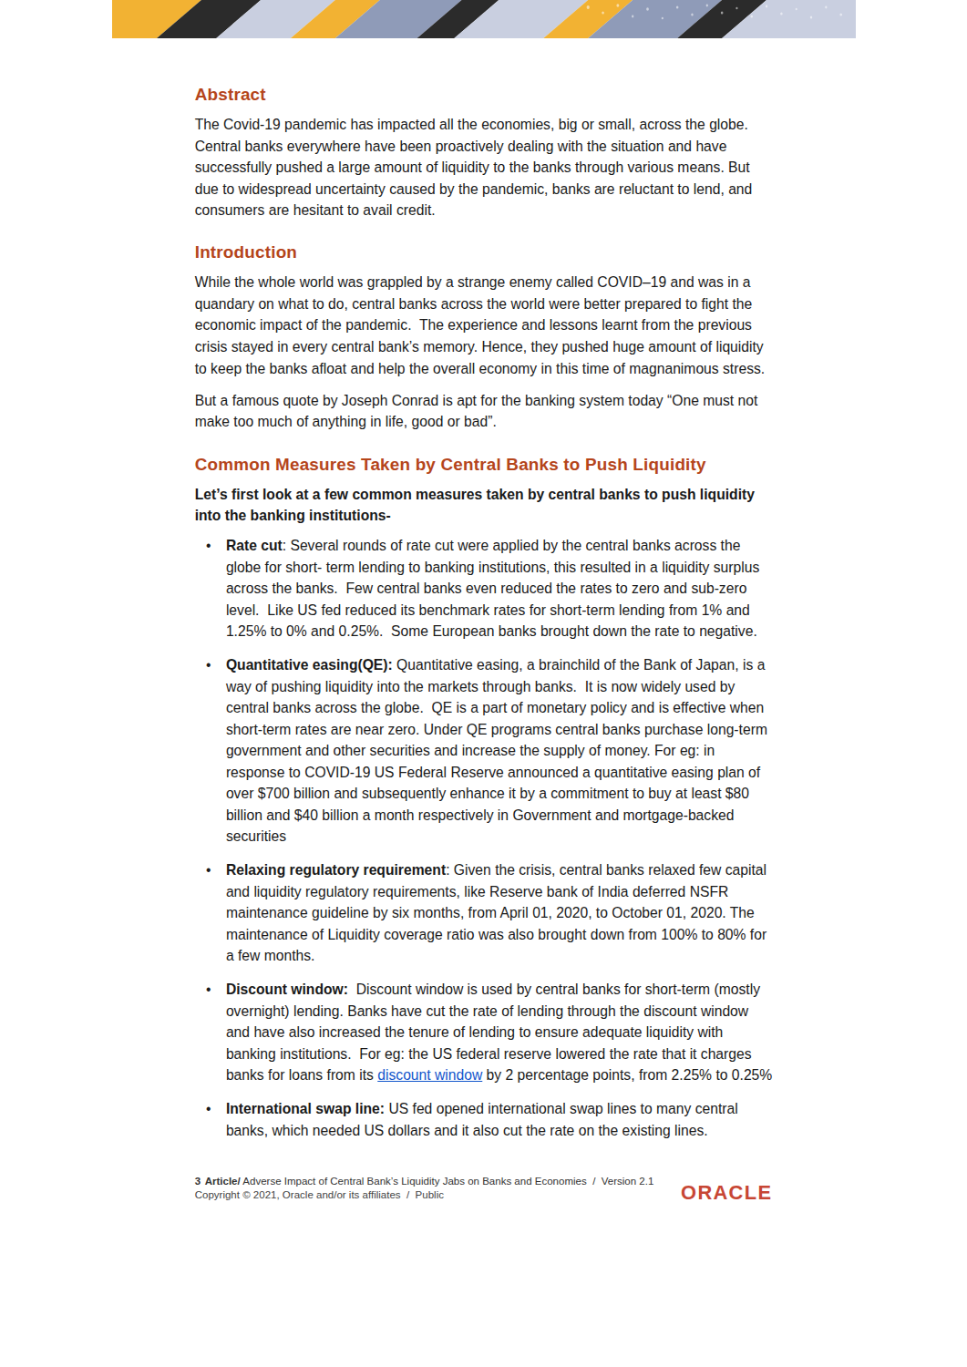Abstract
The Covid-19 pandemic has impacted all the economies, big or small, across the globe. Central banks everywhere have been proactively dealing with the situation and have successfully pushed a large amount of liquidity to the banks through various means. But due to widespread uncertainty caused by the pandemic, banks are reluctant to lend, and consumers are hesitant to avail credit.
Introduction
While the whole world was grappled by a strange enemy called COVID–19 and was in a quandary on what to do, central banks across the world were better prepared to fight the economic impact of the pandemic. The experience and lessons learnt from the previous crisis stayed in every central bank’s memory. Hence, they pushed huge amount of liquidity to keep the banks afloat and help the overall economy in this time of magnanimous stress.
But a famous quote by Joseph Conrad is apt for the banking system today “One must not make too much of anything in life, good or bad”.
Common Measures Taken by Central Banks to Push Liquidity
Let’s first look at a few common measures taken by central banks to push liquidity into the banking institutions-
Rate cut: Several rounds of rate cut were applied by the central banks across the globe for short- term lending to banking institutions, this resulted in a liquidity surplus across the banks. Few central banks even reduced the rates to zero and sub-zero level. Like US fed reduced its benchmark rates for short-term lending from 1% and 1.25% to 0% and 0.25%. Some European banks brought down the rate to negative.
Quantitative easing(QE): Quantitative easing, a brainchild of the Bank of Japan, is a way of pushing liquidity into the markets through banks. It is now widely used by central banks across the globe. QE is a part of monetary policy and is effective when short-term rates are near zero. Under QE programs central banks purchase long-term government and other securities and increase the supply of money. For eg: in response to COVID-19 US Federal Reserve announced a quantitative easing plan of over $700 billion and subsequently enhance it by a commitment to buy at least $80 billion and $40 billion a month respectively in Government and mortgage-backed securities
Relaxing regulatory requirement: Given the crisis, central banks relaxed few capital and liquidity regulatory requirements, like Reserve bank of India deferred NSFR maintenance guideline by six months, from April 01, 2020, to October 01, 2020. The maintenance of Liquidity coverage ratio was also brought down from 100% to 80% for a few months.
Discount window: Discount window is used by central banks for short-term (mostly overnight) lending. Banks have cut the rate of lending through the discount window and have also increased the tenure of lending to ensure adequate liquidity with banking institutions. For eg: the US federal reserve lowered the rate that it charges banks for loans from its discount window by 2 percentage points, from 2.25% to 0.25%
International swap line: US fed opened international swap lines to many central banks, which needed US dollars and it also cut the rate on the existing lines.
3 Article/ Adverse Impact of Central Bank’s Liquidity Jabs on Banks and Economies / Version 2.1
Copyright © 2021, Oracle and/or its affiliates / Public
ORACLE